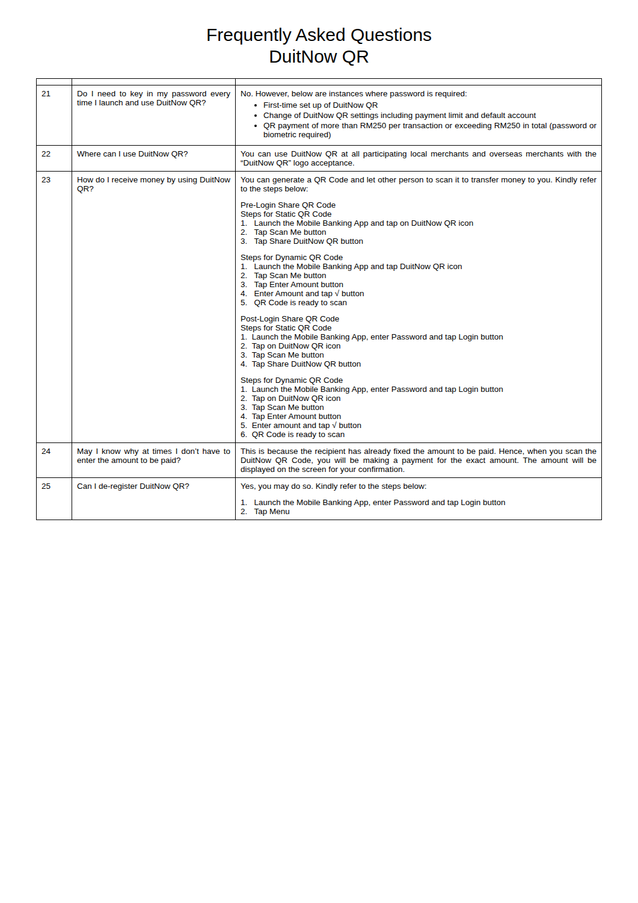Frequently Asked QuestionsDuitNow QR
| 21 | Do I need to key in my password every time I launch and use DuitNow QR? | No. However, below are instances where password is required: First-time set up of DuitNow QR Change of DuitNow QR settings including payment limit and default account QR payment of more than RM250 per transaction or exceeding RM250 in total (password or biometric required) |
| 22 | Where can I use DuitNow QR? | You can use DuitNow QR at all participating local merchants and overseas merchants with the “DuitNow QR” logo acceptance. |
| 23 | How do I receive money by using DuitNow QR? | You can generate a QR Code and let other person to scan it to transfer money to you. Kindly refer to the steps below: Pre-Login Share QR Code Steps for Static QR Code 1. Launch the Mobile Banking App and tap on DuitNow QR icon 2. Tap Scan Me button 3. Tap Share DuitNow QR button Steps for Dynamic QR Code 1. Launch the Mobile Banking App and tap DuitNow QR icon 2. Tap Scan Me button 3. Tap Enter Amount button 4. Enter Amount and tap √ button 5. QR Code is ready to scan Post-Login Share QR Code Steps for Static QR Code 1. Launch the Mobile Banking App, enter Password and tap Login button 2. Tap on DuitNow QR icon 3. Tap Scan Me button 4. Tap Share DuitNow QR button Steps for Dynamic QR Code 1. Launch the Mobile Banking App, enter Password and tap Login button 2. Tap on DuitNow QR icon 3. Tap Scan Me button 4. Tap Enter Amount button 5. Enter amount and tap √ button 6. QR Code is ready to scan |
| 24 | May I know why at times I don’t have to enter the amount to be paid? | This is because the recipient has already fixed the amount to be paid. Hence, when you scan the DuitNow QR Code, you will be making a payment for the exact amount. The amount will be displayed on the screen for your confirmation. |
| 25 | Can I de-register DuitNow QR? | Yes, you may do so. Kindly refer to the steps below: 1. Launch the Mobile Banking App, enter Password and tap Login button 2. Tap Menu |